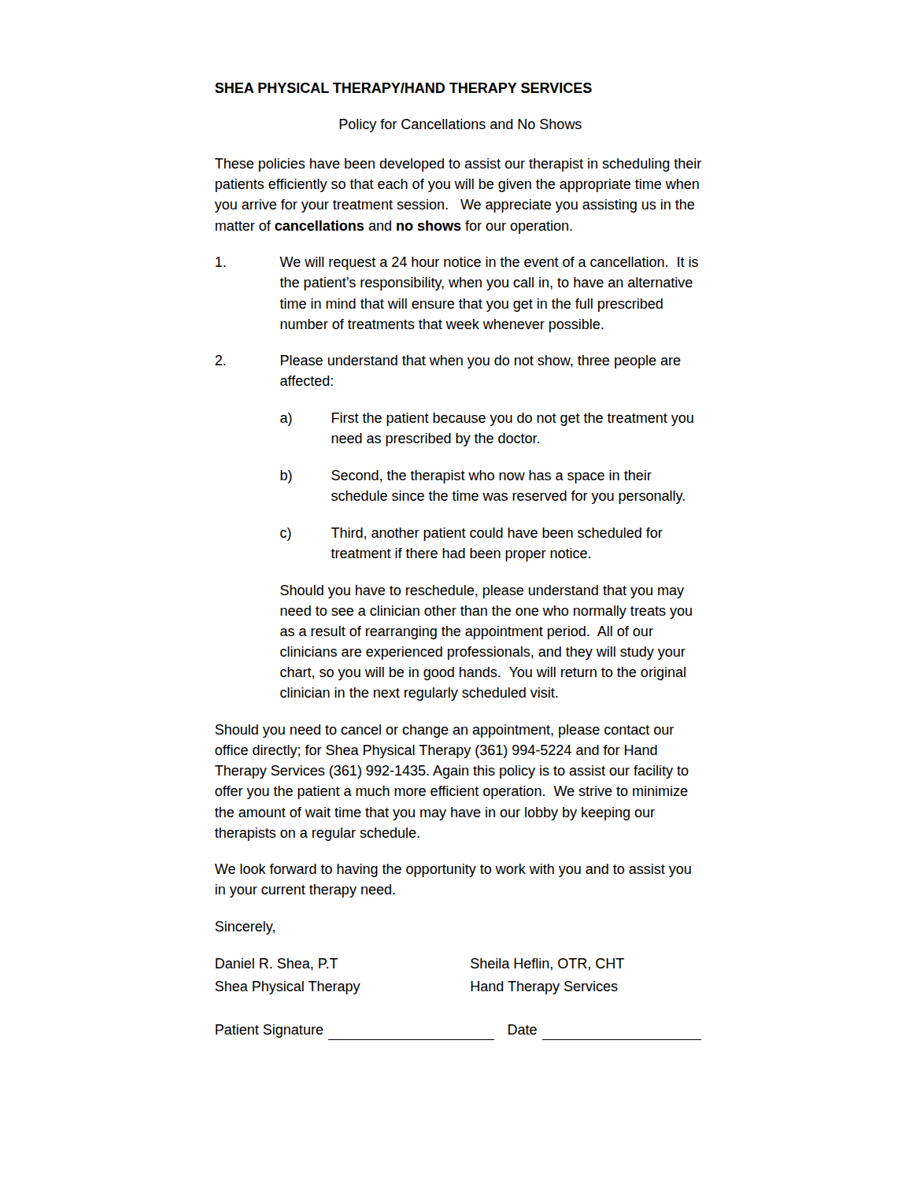SHEA PHYSICAL THERAPY/HAND THERAPY SERVICES
Policy for Cancellations and No Shows
These policies have been developed to assist our therapist in scheduling their patients efficiently so that each of you will be given the appropriate time when you arrive for your treatment session. We appreciate you assisting us in the matter of cancellations and no shows for our operation.
1.
We will request a 24 hour notice in the event of a cancellation. It is the patient’s responsibility, when you call in, to have an alternative time in mind that will ensure that you get in the full prescribed number of treatments that week whenever possible.
2.
Please understand that when you do not show, three people are affected:
a)
First the patient because you do not get the treatment you need as prescribed by the doctor.
b)
Second, the therapist who now has a space in their schedule since the time was reserved for you personally.
c)
Third, another patient could have been scheduled for treatment if there had been proper notice.
Should you have to reschedule, please understand that you may need to see a clinician other than the one who normally treats you as a result of rearranging the appointment period. All of our clinicians are experienced professionals, and they will study your chart, so you will be in good hands. You will return to the original clinician in the next regularly scheduled visit.
Should you need to cancel or change an appointment, please contact our office directly; for Shea Physical Therapy (361) 994-5224 and for Hand Therapy Services (361) 992-1435. Again this policy is to assist our facility to offer you the patient a much more efficient operation. We strive to minimize the amount of wait time that you may have in our lobby by keeping our therapists on a regular schedule.
We look forward to having the opportunity to work with you and to assist you in your current therapy need.
Sincerely,
Daniel R. Shea, P.T
Sheila Heflin, OTR, CHT
Shea Physical Therapy
Hand Therapy Services
Patient Signature Date